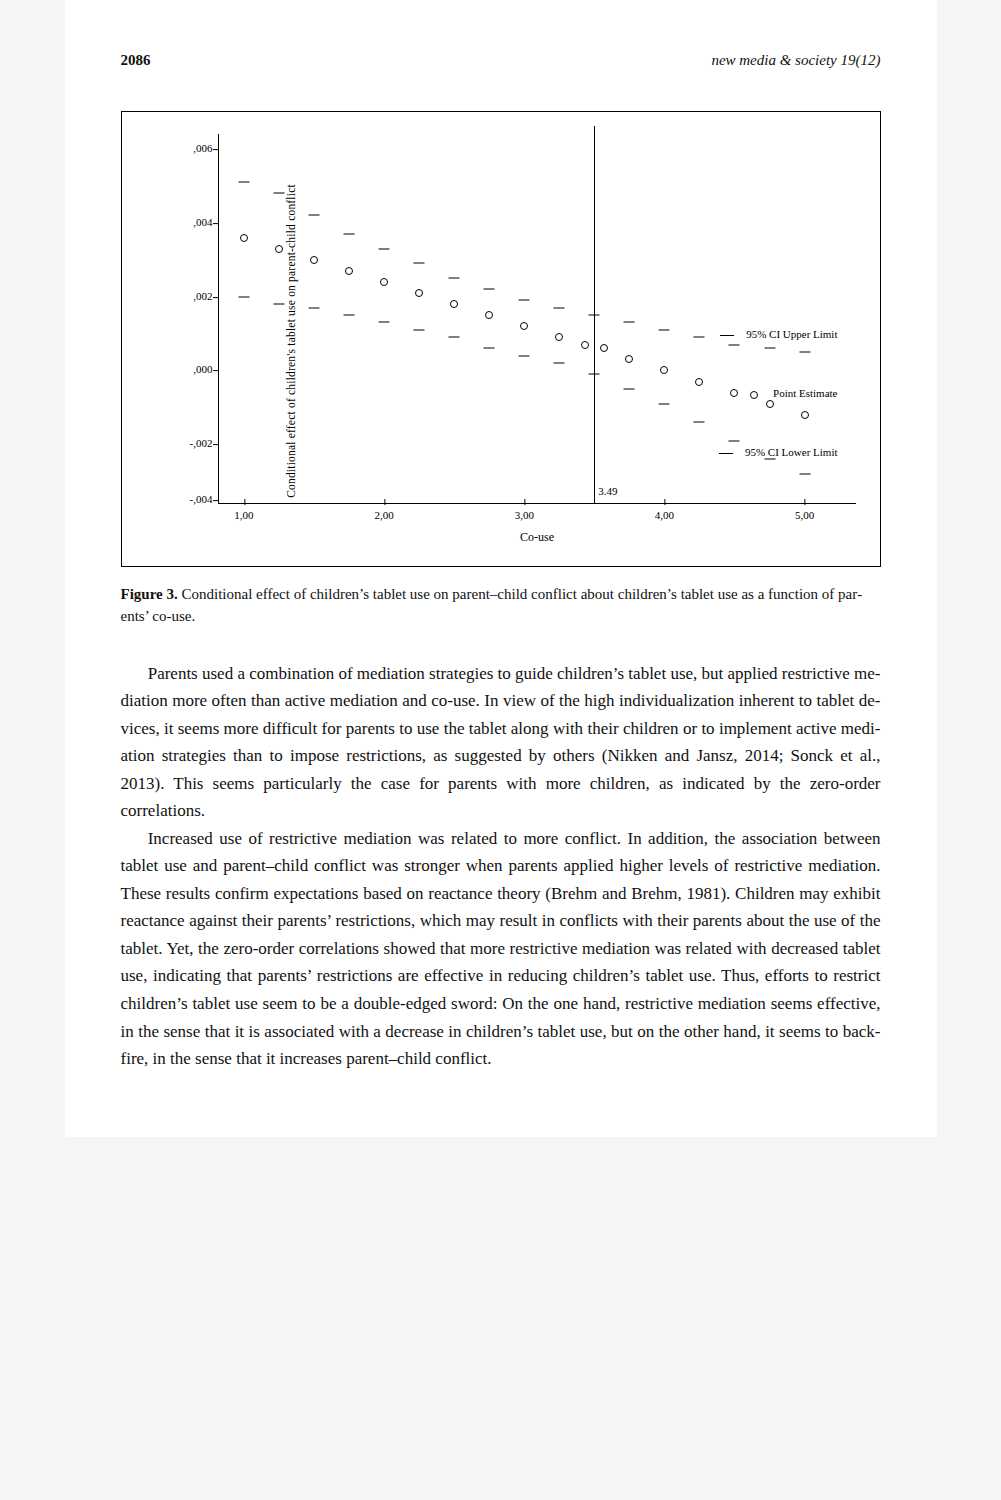2086 new media & society 19(12)
Conditional effect of children's tablet use on parent-child conflict
,006
,004
,002
,000
-,002
-,004
1,00
2,00
3,00
4,00
5,00
Co-use
3.49
95% CI Upper Limit
Point Estimate
95% CI Lower Limit
Figure 3. Conditional effect of children’s tablet use on parent–child conflict about children’s tablet use as a function of parents’ co-use.
Parents used a combination of mediation strategies to guide children’s tablet use, but applied restrictive mediation more often than active mediation and co-use. In view of the high individualization inherent to tablet devices, it seems more difficult for parents to use the tablet along with their children or to implement active mediation strategies than to impose restrictions, as suggested by others (Nikken and Jansz, 2014; Sonck et al., 2013). This seems particularly the case for parents with more children, as indicated by the zero-order correlations.
Increased use of restrictive mediation was related to more conflict. In addition, the association between tablet use and parent–child conflict was stronger when parents applied higher levels of restrictive mediation. These results confirm expectations based on reactance theory (Brehm and Brehm, 1981). Children may exhibit reactance against their parents’ restrictions, which may result in conflicts with their parents about the use of the tablet. Yet, the zero-order correlations showed that more restrictive mediation was related with decreased tablet use, indicating that parents’ restrictions are effective in reducing children’s tablet use. Thus, efforts to restrict children’s tablet use seem to be a double-edged sword: On the one hand, restrictive mediation seems effective, in the sense that it is associated with a decrease in children’s tablet use, but on the other hand, it seems to backfire, in the sense that it increases parent–child conflict.